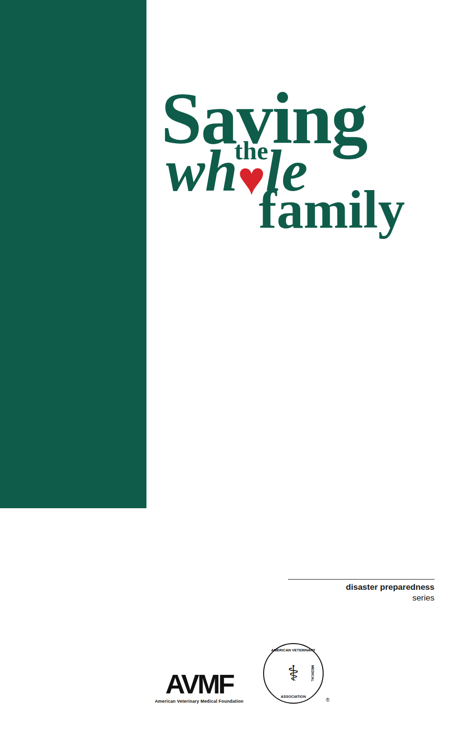Saving the wh♥le family
disaster preparedness
series
AVMF
American Veterinary Medical Foundation
AMERICAN VETERINARY MEDICAL ASSOCIATION
⚕
®